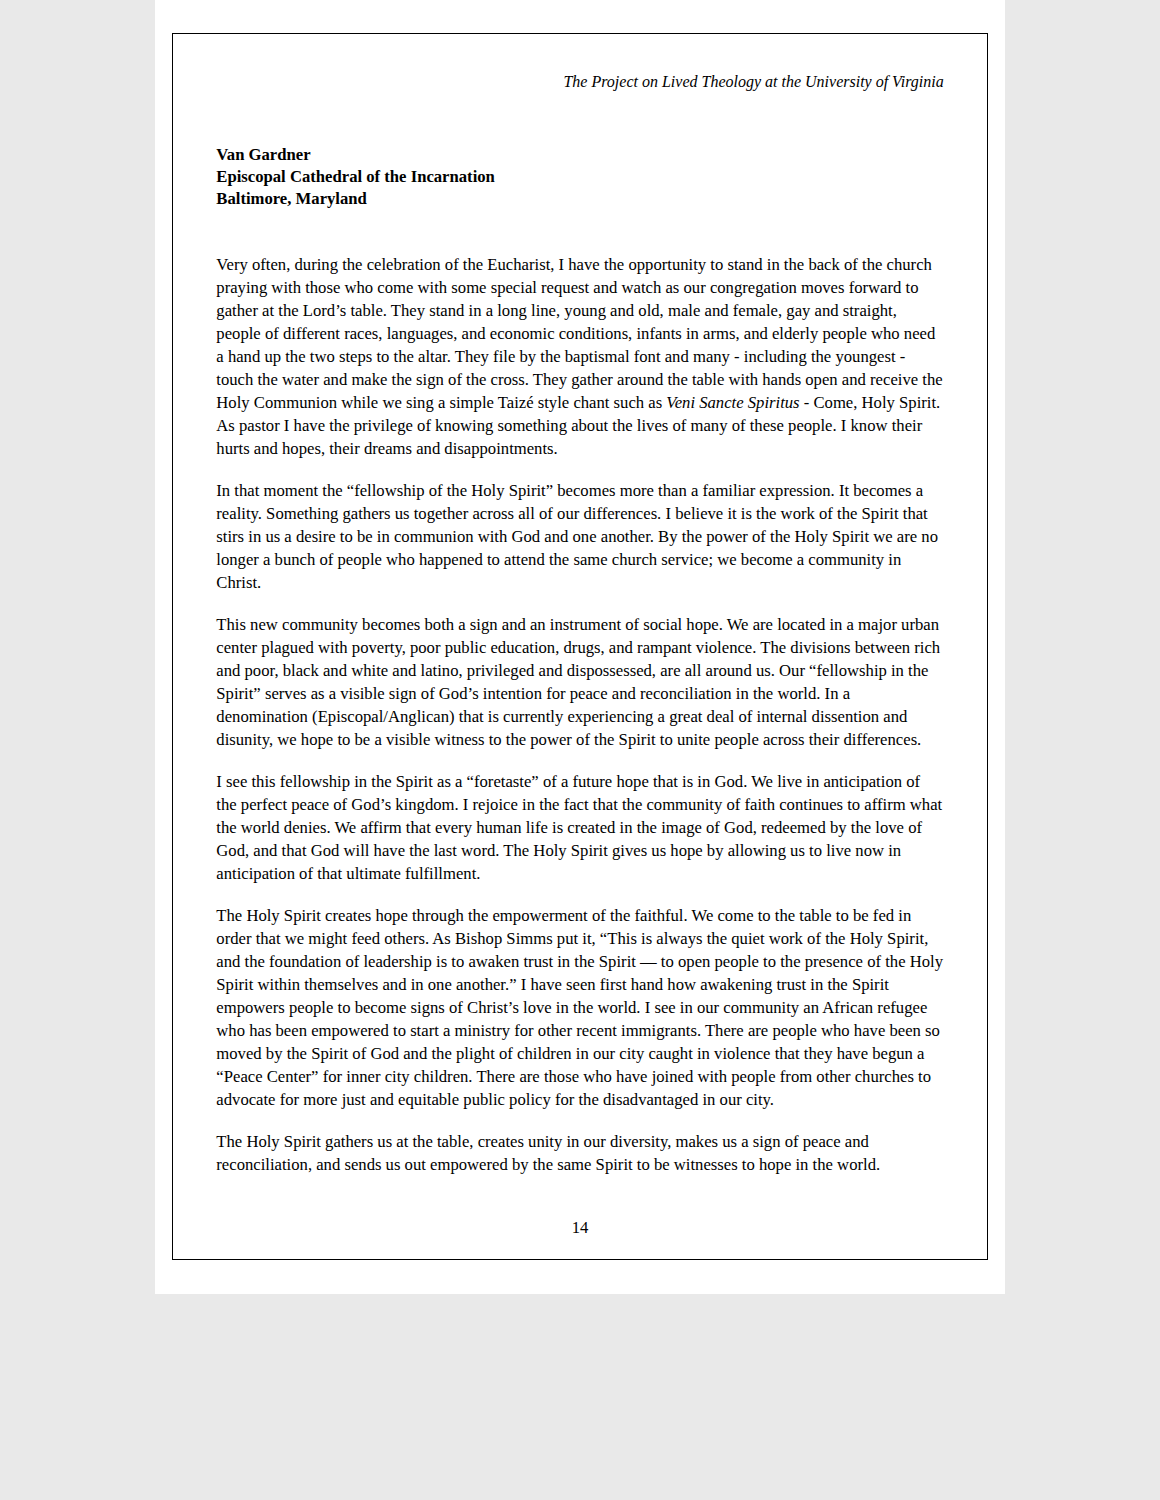The Project on Lived Theology at the University of Virginia
Van Gardner Episcopal Cathedral of the Incarnation Baltimore, Maryland
Very often, during the celebration of the Eucharist, I have the opportunity to stand in the back of the church praying with those who come with some special request and watch as our congregation moves forward to gather at the Lord’s table. They stand in a long line, young and old, male and female, gay and straight, people of different races, languages, and economic conditions, infants in arms, and elderly people who need a hand up the two steps to the altar. They file by the baptismal font and many - including the youngest - touch the water and make the sign of the cross. They gather around the table with hands open and receive the Holy Communion while we sing a simple Taizé style chant such as Veni Sancte Spiritus - Come, Holy Spirit. As pastor I have the privilege of knowing something about the lives of many of these people. I know their hurts and hopes, their dreams and disappointments.
In that moment the “fellowship of the Holy Spirit” becomes more than a familiar expression. It becomes a reality. Something gathers us together across all of our differences. I believe it is the work of the Spirit that stirs in us a desire to be in communion with God and one another. By the power of the Holy Spirit we are no longer a bunch of people who happened to attend the same church service; we become a community in Christ.
This new community becomes both a sign and an instrument of social hope. We are located in a major urban center plagued with poverty, poor public education, drugs, and rampant violence. The divisions between rich and poor, black and white and latino, privileged and dispossessed, are all around us. Our “fellowship in the Spirit” serves as a visible sign of God’s intention for peace and reconciliation in the world. In a denomination (Episcopal/Anglican) that is currently experiencing a great deal of internal dissention and disunity, we hope to be a visible witness to the power of the Spirit to unite people across their differences.
I see this fellowship in the Spirit as a “foretaste” of a future hope that is in God. We live in anticipation of the perfect peace of God’s kingdom. I rejoice in the fact that the community of faith continues to affirm what the world denies. We affirm that every human life is created in the image of God, redeemed by the love of God, and that God will have the last word. The Holy Spirit gives us hope by allowing us to live now in anticipation of that ultimate fulfillment.
The Holy Spirit creates hope through the empowerment of the faithful. We come to the table to be fed in order that we might feed others. As Bishop Simms put it, “This is always the quiet work of the Holy Spirit, and the foundation of leadership is to awaken trust in the Spirit — to open people to the presence of the Holy Spirit within themselves and in one another.” I have seen first hand how awakening trust in the Spirit empowers people to become signs of Christ’s love in the world. I see in our community an African refugee who has been empowered to start a ministry for other recent immigrants. There are people who have been so moved by the Spirit of God and the plight of children in our city caught in violence that they have begun a “Peace Center” for inner city children. There are those who have joined with people from other churches to advocate for more just and equitable public policy for the disadvantaged in our city.
The Holy Spirit gathers us at the table, creates unity in our diversity, makes us a sign of peace and reconciliation, and sends us out empowered by the same Spirit to be witnesses to hope in the world.
14